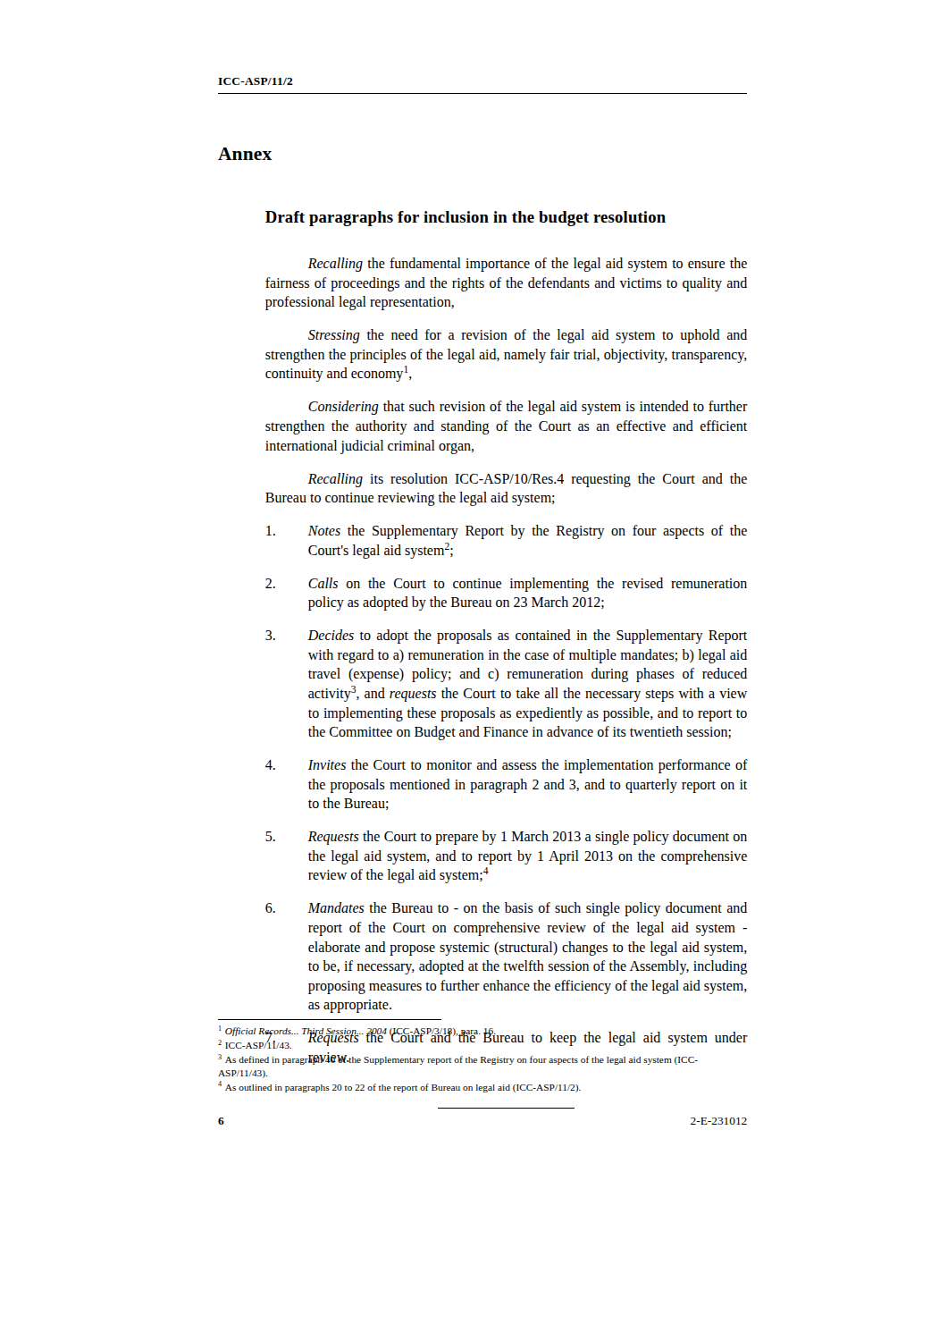ICC-ASP/11/2
Annex
Draft paragraphs for inclusion in the budget resolution
Recalling the fundamental importance of the legal aid system to ensure the fairness of proceedings and the rights of the defendants and victims to quality and professional legal representation,
Stressing the need for a revision of the legal aid system to uphold and strengthen the principles of the legal aid, namely fair trial, objectivity, transparency, continuity and economy1,
Considering that such revision of the legal aid system is intended to further strengthen the authority and standing of the Court as an effective and efficient international judicial criminal organ,
Recalling its resolution ICC-ASP/10/Res.4 requesting the Court and the Bureau to continue reviewing the legal aid system;
1. Notes the Supplementary Report by the Registry on four aspects of the Court's legal aid system2;
2. Calls on the Court to continue implementing the revised remuneration policy as adopted by the Bureau on 23 March 2012;
3. Decides to adopt the proposals as contained in the Supplementary Report with regard to a) remuneration in the case of multiple mandates; b) legal aid travel (expense) policy; and c) remuneration during phases of reduced activity3, and requests the Court to take all the necessary steps with a view to implementing these proposals as expediently as possible, and to report to the Committee on Budget and Finance in advance of its twentieth session;
4. Invites the Court to monitor and assess the implementation performance of the proposals mentioned in paragraph 2 and 3, and to quarterly report on it to the Bureau;
5. Requests the Court to prepare by 1 March 2013 a single policy document on the legal aid system, and to report by 1 April 2013 on the comprehensive review of the legal aid system;4
6. Mandates the Bureau to - on the basis of such single policy document and report of the Court on comprehensive review of the legal aid system - elaborate and propose systemic (structural) changes to the legal aid system, to be, if necessary, adopted at the twelfth session of the Assembly, including proposing measures to further enhance the efficiency of the legal aid system, as appropriate.
7. Requests the Court and the Bureau to keep the legal aid system under review.
1Official Records... Third Session... 2004 (ICC-ASP/3/18), para. 16.
2ICC-ASP/11/43.
3As defined in paragraph 40 of the Supplementary report of the Registry on four aspects of the legal aid system (ICC-ASP/11/43).
4As outlined in paragraphs 20 to 22 of the report of Bureau on legal aid (ICC-ASP/11/2).
6 2-E-231012